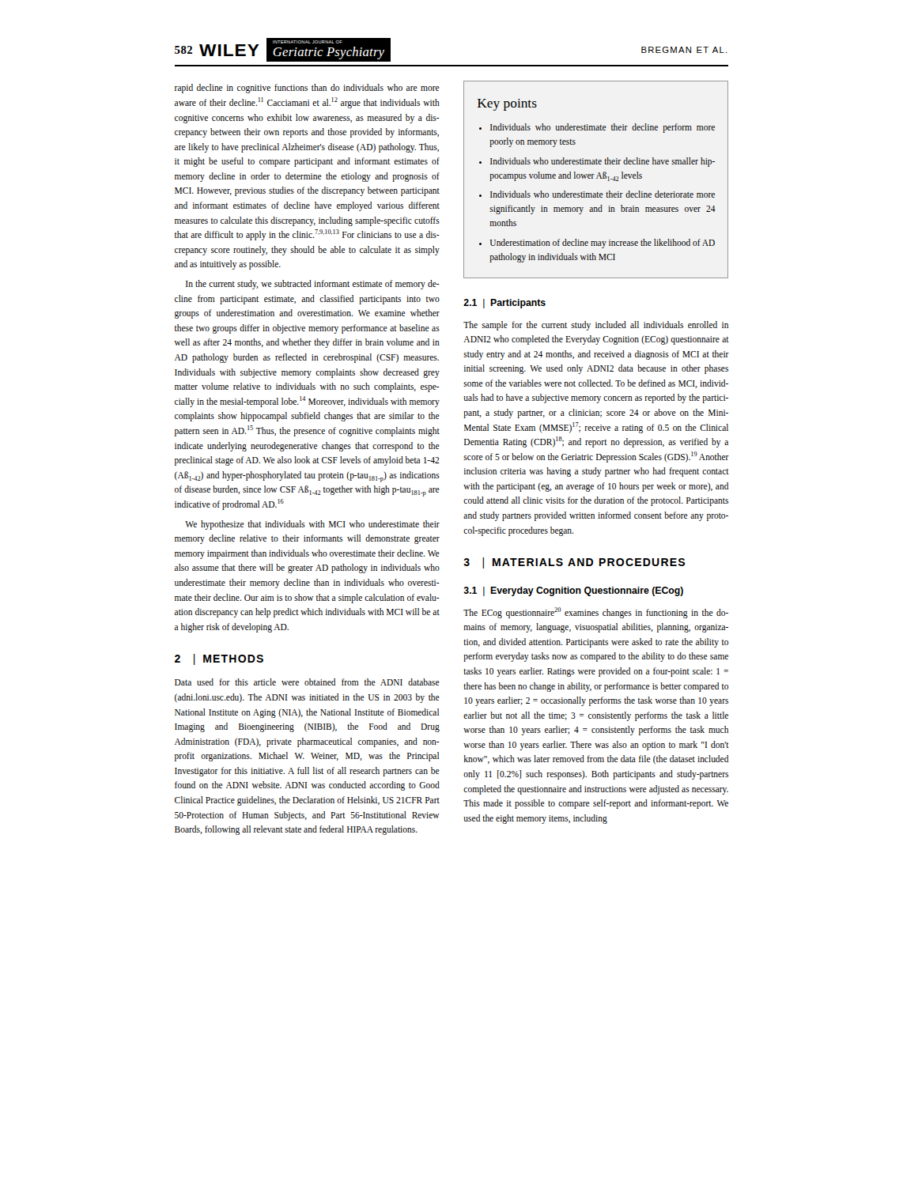582 WILEY International Journal of Geriatric Psychiatry
BREGMAN ET AL.
rapid decline in cognitive functions than do individuals who are more aware of their decline.11 Cacciamani et al.12 argue that individuals with cognitive concerns who exhibit low awareness, as measured by a discrepancy between their own reports and those provided by informants, are likely to have preclinical Alzheimer's disease (AD) pathology. Thus, it might be useful to compare participant and informant estimates of memory decline in order to determine the etiology and prognosis of MCI. However, previous studies of the discrepancy between participant and informant estimates of decline have employed various different measures to calculate this discrepancy, including sample-specific cutoffs that are difficult to apply in the clinic.7,9,10,13 For clinicians to use a discrepancy score routinely, they should be able to calculate it as simply and as intuitively as possible.
In the current study, we subtracted informant estimate of memory decline from participant estimate, and classified participants into two groups of underestimation and overestimation. We examine whether these two groups differ in objective memory performance at baseline as well as after 24 months, and whether they differ in brain volume and in AD pathology burden as reflected in cerebrospinal (CSF) measures. Individuals with subjective memory complaints show decreased grey matter volume relative to individuals with no such complaints, especially in the mesial-temporal lobe.14 Moreover, individuals with memory complaints show hippocampal subfield changes that are similar to the pattern seen in AD.15 Thus, the presence of cognitive complaints might indicate underlying neurodegenerative changes that correspond to the preclinical stage of AD. We also look at CSF levels of amyloid beta 1-42 (Aß1-42) and hyper-phosphorylated tau protein (p-tau181-p) as indications of disease burden, since low CSF Aß1-42 together with high p-tau181-p are indicative of prodromal AD.16
We hypothesize that individuals with MCI who underestimate their memory decline relative to their informants will demonstrate greater memory impairment than individuals who overestimate their decline. We also assume that there will be greater AD pathology in individuals who underestimate their memory decline than in individuals who overestimate their decline. Our aim is to show that a simple calculation of evaluation discrepancy can help predict which individuals with MCI will be at a higher risk of developing AD.
2|METHODS
Data used for this article were obtained from the ADNI database (adni.loni.usc.edu). The ADNI was initiated in the US in 2003 by the National Institute on Aging (NIA), the National Institute of Biomedical Imaging and Bioengineering (NIBIB), the Food and Drug Administration (FDA), private pharmaceutical companies, and non-profit organizations. Michael W. Weiner, MD, was the Principal Investigator for this initiative. A full list of all research partners can be found on the ADNI website. ADNI was conducted according to Good Clinical Practice guidelines, the Declaration of Helsinki, US 21CFR Part 50-Protection of Human Subjects, and Part 56-Institutional Review Boards, following all relevant state and federal HIPAA regulations.
Key points
Individuals who underestimate their decline perform more poorly on memory tests
Individuals who underestimate their decline have smaller hippocampus volume and lower Aß1-42 levels
Individuals who underestimate their decline deteriorate more significantly in memory and in brain measures over 24 months
Underestimation of decline may increase the likelihood of AD pathology in individuals with MCI
2.1|Participants
The sample for the current study included all individuals enrolled in ADNI2 who completed the Everyday Cognition (ECog) questionnaire at study entry and at 24 months, and received a diagnosis of MCI at their initial screening. We used only ADNI2 data because in other phases some of the variables were not collected. To be defined as MCI, individuals had to have a subjective memory concern as reported by the participant, a study partner, or a clinician; score 24 or above on the Mini-Mental State Exam (MMSE)17; receive a rating of 0.5 on the Clinical Dementia Rating (CDR)18; and report no depression, as verified by a score of 5 or below on the Geriatric Depression Scales (GDS).19 Another inclusion criteria was having a study partner who had frequent contact with the participant (eg, an average of 10 hours per week or more), and could attend all clinic visits for the duration of the protocol. Participants and study partners provided written informed consent before any protocol-specific procedures began.
3|MATERIALS AND PROCEDURES
3.1|Everyday Cognition Questionnaire (ECog)
The ECog questionnaire20 examines changes in functioning in the domains of memory, language, visuospatial abilities, planning, organization, and divided attention. Participants were asked to rate the ability to perform everyday tasks now as compared to the ability to do these same tasks 10 years earlier. Ratings were provided on a four-point scale: 1 = there has been no change in ability, or performance is better compared to 10 years earlier; 2 = occasionally performs the task worse than 10 years earlier but not all the time; 3 = consistently performs the task a little worse than 10 years earlier; 4 = consistently performs the task much worse than 10 years earlier. There was also an option to mark "I don't know", which was later removed from the data file (the dataset included only 11 [0.2%] such responses). Both participants and study-partners completed the questionnaire and instructions were adjusted as necessary. This made it possible to compare self-report and informant-report. We used the eight memory items, including